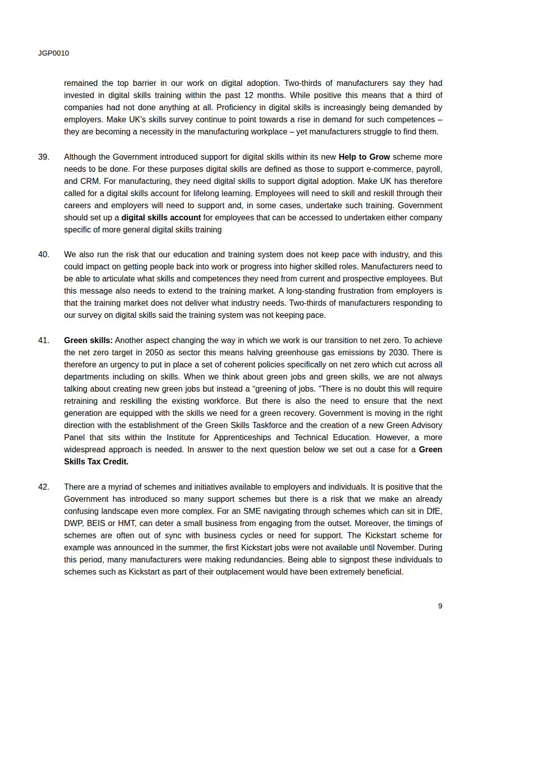JGP0010
remained the top barrier in our work on digital adoption. Two-thirds of manufacturers say they had invested in digital skills training within the past 12 months. While positive this means that a third of companies had not done anything at all. Proficiency in digital skills is increasingly being demanded by employers. Make UK's skills survey continue to point towards a rise in demand for such competences – they are becoming a necessity in the manufacturing workplace – yet manufacturers struggle to find them.
39. Although the Government introduced support for digital skills within its new Help to Grow scheme more needs to be done. For these purposes digital skills are defined as those to support e-commerce, payroll, and CRM. For manufacturing, they need digital skills to support digital adoption. Make UK has therefore called for a digital skills account for lifelong learning. Employees will need to skill and reskill through their careers and employers will need to support and, in some cases, undertake such training. Government should set up a digital skills account for employees that can be accessed to undertaken either company specific of more general digital skills training
40. We also run the risk that our education and training system does not keep pace with industry, and this could impact on getting people back into work or progress into higher skilled roles. Manufacturers need to be able to articulate what skills and competences they need from current and prospective employees. But this message also needs to extend to the training market. A long-standing frustration from employers is that the training market does not deliver what industry needs. Two-thirds of manufacturers responding to our survey on digital skills said the training system was not keeping pace.
41. Green skills: Another aspect changing the way in which we work is our transition to net zero. To achieve the net zero target in 2050 as sector this means halving greenhouse gas emissions by 2030. There is therefore an urgency to put in place a set of coherent policies specifically on net zero which cut across all departments including on skills. When we think about green jobs and green skills, we are not always talking about creating new green jobs but instead a “greening of jobs. “There is no doubt this will require retraining and reskilling the existing workforce. But there is also the need to ensure that the next generation are equipped with the skills we need for a green recovery. Government is moving in the right direction with the establishment of the Green Skills Taskforce and the creation of a new Green Advisory Panel that sits within the Institute for Apprenticeships and Technical Education. However, a more widespread approach is needed. In answer to the next question below we set out a case for a Green Skills Tax Credit.
42. There are a myriad of schemes and initiatives available to employers and individuals. It is positive that the Government has introduced so many support schemes but there is a risk that we make an already confusing landscape even more complex. For an SME navigating through schemes which can sit in DfE, DWP, BEIS or HMT, can deter a small business from engaging from the outset. Moreover, the timings of schemes are often out of sync with business cycles or need for support. The Kickstart scheme for example was announced in the summer, the first Kickstart jobs were not available until November. During this period, many manufacturers were making redundancies. Being able to signpost these individuals to schemes such as Kickstart as part of their outplacement would have been extremely beneficial.
9